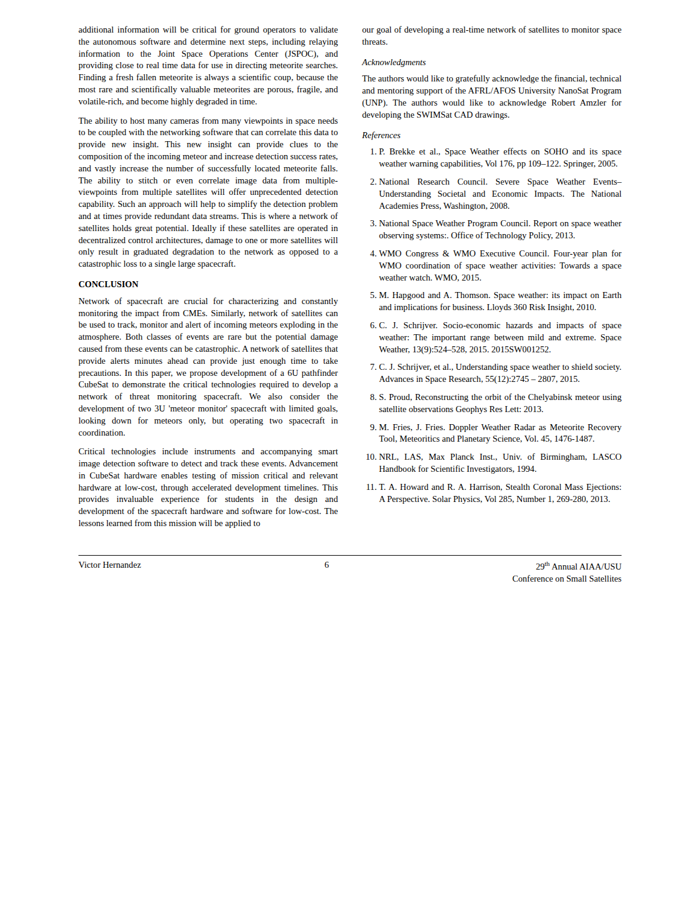additional information will be critical for ground operators to validate the autonomous software and determine next steps, including relaying information to the Joint Space Operations Center (JSPOC), and providing close to real time data for use in directing meteorite searches. Finding a fresh fallen meteorite is always a scientific coup, because the most rare and scientifically valuable meteorites are porous, fragile, and volatile-rich, and become highly degraded in time.
The ability to host many cameras from many viewpoints in space needs to be coupled with the networking software that can correlate this data to provide new insight. This new insight can provide clues to the composition of the incoming meteor and increase detection success rates, and vastly increase the number of successfully located meteorite falls. The ability to stitch or even correlate image data from multiple-viewpoints from multiple satellites will offer unprecedented detection capability. Such an approach will help to simplify the detection problem and at times provide redundant data streams. This is where a network of satellites holds great potential. Ideally if these satellites are operated in decentralized control architectures, damage to one or more satellites will only result in graduated degradation to the network as opposed to a catastrophic loss to a single large spacecraft.
CONCLUSION
Network of spacecraft are crucial for characterizing and constantly monitoring the impact from CMEs. Similarly, network of satellites can be used to track, monitor and alert of incoming meteors exploding in the atmosphere. Both classes of events are rare but the potential damage caused from these events can be catastrophic. A network of satellites that provide alerts minutes ahead can provide just enough time to take precautions. In this paper, we propose development of a 6U pathfinder CubeSat to demonstrate the critical technologies required to develop a network of threat monitoring spacecraft. We also consider the development of two 3U 'meteor monitor' spacecraft with limited goals, looking down for meteors only, but operating two spacecraft in coordination.
Critical technologies include instruments and accompanying smart image detection software to detect and track these events. Advancement in CubeSat hardware enables testing of mission critical and relevant hardware at low-cost, through accelerated development timelines. This provides invaluable experience for students in the design and development of the spacecraft hardware and software for low-cost. The lessons learned from this mission will be applied to
our goal of developing a real-time network of satellites to monitor space threats.
Acknowledgments
The authors would like to gratefully acknowledge the financial, technical and mentoring support of the AFRL/AFOS University NanoSat Program (UNP). The authors would like to acknowledge Robert Amzler for developing the SWIMSat CAD drawings.
References
P. Brekke et al., Space Weather effects on SOHO and its space weather warning capabilities, Vol 176, pp 109–122. Springer, 2005.
National Research Council. Severe Space Weather Events–Understanding Societal and Economic Impacts. The National Academies Press, Washington, 2008.
National Space Weather Program Council. Report on space weather observing systems:. Office of Technology Policy, 2013.
WMO Congress & WMO Executive Council. Four-year plan for WMO coordination of space weather activities: Towards a space weather watch. WMO, 2015.
M. Hapgood and A. Thomson. Space weather: its impact on Earth and implications for business. Lloyds 360 Risk Insight, 2010.
C. J. Schrijver. Socio-economic hazards and impacts of space weather: The important range between mild and extreme. Space Weather, 13(9):524–528, 2015. 2015SW001252.
C. J. Schrijver, et al., Understanding space weather to shield society. Advances in Space Research, 55(12):2745 – 2807, 2015.
S. Proud, Reconstructing the orbit of the Chelyabinsk meteor using satellite observations Geophys Res Lett: 2013.
M. Fries, J. Fries. Doppler Weather Radar as Meteorite Recovery Tool, Meteoritics and Planetary Science, Vol. 45, 1476-1487.
NRL, LAS, Max Planck Inst., Univ. of Birmingham, LASCO Handbook for Scientific Investigators, 1994.
T. A. Howard and R. A. Harrison, Stealth Coronal Mass Ejections: A Perspective. Solar Physics, Vol 285, Number 1, 269-280, 2013.
Victor Hernandez
6
29th Annual AIAA/USU
Conference on Small Satellites